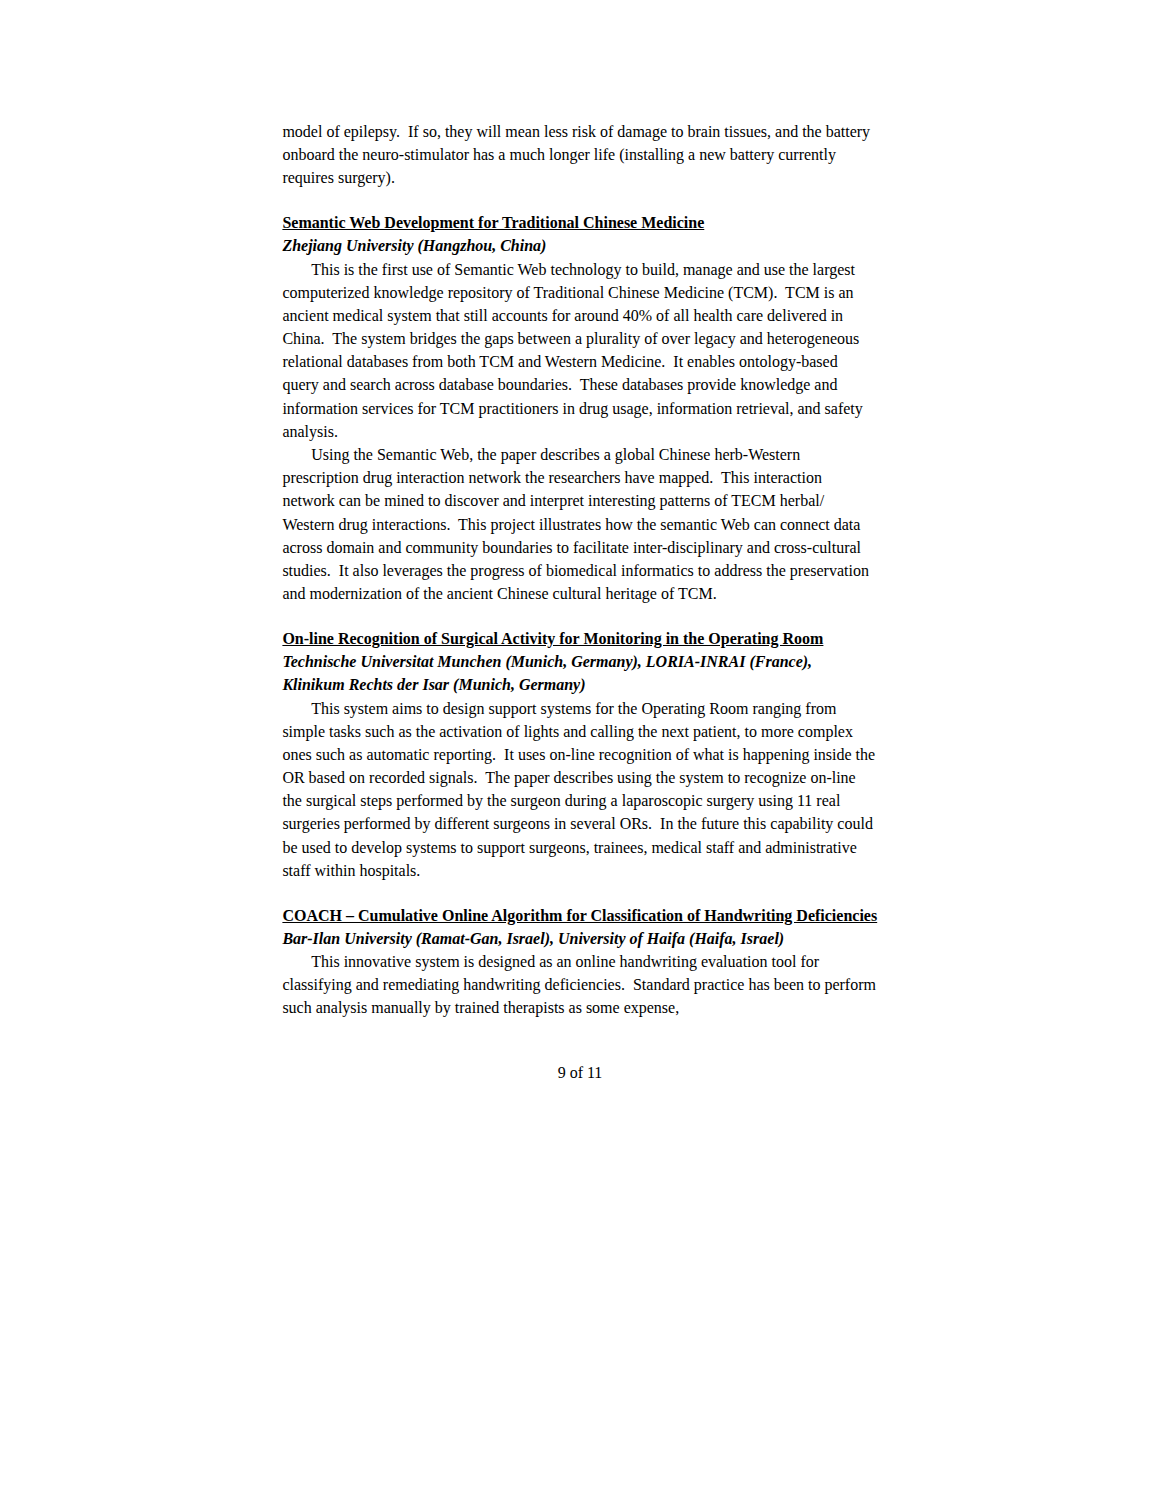model of epilepsy. If so, they will mean less risk of damage to brain tissues, and the battery onboard the neuro-stimulator has a much longer life (installing a new battery currently requires surgery).
Semantic Web Development for Traditional Chinese Medicine
Zhejiang University (Hangzhou, China)
This is the first use of Semantic Web technology to build, manage and use the largest computerized knowledge repository of Traditional Chinese Medicine (TCM). TCM is an ancient medical system that still accounts for around 40% of all health care delivered in China. The system bridges the gaps between a plurality of over legacy and heterogeneous relational databases from both TCM and Western Medicine. It enables ontology-based query and search across database boundaries. These databases provide knowledge and information services for TCM practitioners in drug usage, information retrieval, and safety analysis.
Using the Semantic Web, the paper describes a global Chinese herb-Western prescription drug interaction network the researchers have mapped. This interaction network can be mined to discover and interpret interesting patterns of TECM herbal/ Western drug interactions. This project illustrates how the semantic Web can connect data across domain and community boundaries to facilitate inter-disciplinary and cross-cultural studies. It also leverages the progress of biomedical informatics to address the preservation and modernization of the ancient Chinese cultural heritage of TCM.
On-line Recognition of Surgical Activity for Monitoring in the Operating Room
Technische Universitat Munchen (Munich, Germany), LORIA-INRAI (France), Klinikum Rechts der Isar (Munich, Germany)
This system aims to design support systems for the Operating Room ranging from simple tasks such as the activation of lights and calling the next patient, to more complex ones such as automatic reporting. It uses on-line recognition of what is happening inside the OR based on recorded signals. The paper describes using the system to recognize on-line the surgical steps performed by the surgeon during a laparoscopic surgery using 11 real surgeries performed by different surgeons in several ORs. In the future this capability could be used to develop systems to support surgeons, trainees, medical staff and administrative staff within hospitals.
COACH – Cumulative Online Algorithm for Classification of Handwriting Deficiencies
Bar-Ilan University (Ramat-Gan, Israel), University of Haifa (Haifa, Israel)
This innovative system is designed as an online handwriting evaluation tool for classifying and remediating handwriting deficiencies. Standard practice has been to perform such analysis manually by trained therapists as some expense,
9 of 11